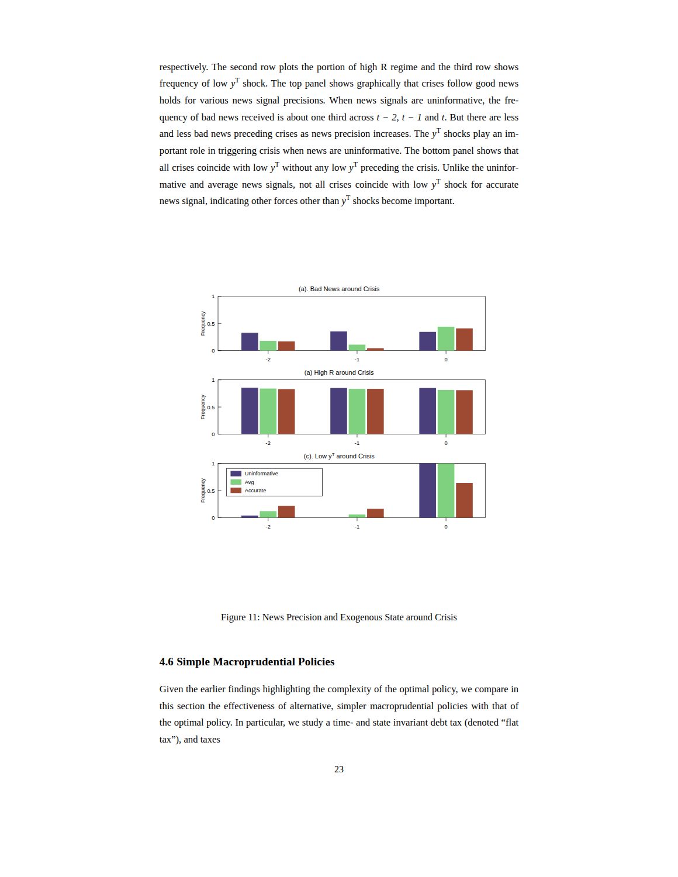respectively. The second row plots the portion of high R regime and the third row shows frequency of low yT shock. The top panel shows graphically that crises follow good news holds for various news signal precisions. When news signals are uninformative, the frequency of bad news received is about one third across t − 2, t − 1 and t. But there are less and less bad news preceding crises as news precision increases. The yT shocks play an important role in triggering crisis when news are uninformative. The bottom panel shows that all crises coincide with low yT without any low yT preceding the crisis. Unlike the uninformative and average news signals, not all crises coincide with low yT shock for accurate news signal, indicating other forces other than yT shocks become important.
(a). Bad News around Crisis 1 0.5 0 Frequency -2 -1 0 (a) High R around Crisis 1 0.5 0 Frequency -2 -1 0 (c). Low yT around Crisis 1 0.5 0 Frequency -2 -1 0 Uninformative Avg Accurate
Figure 11: News Precision and Exogenous State around Crisis
4.6 Simple Macroprudential Policies
Given the earlier findings highlighting the complexity of the optimal policy, we compare in this section the effectiveness of alternative, simpler macroprudential policies with that of the optimal policy. In particular, we study a time- and state invariant debt tax (denoted “flat tax”), and taxes
23